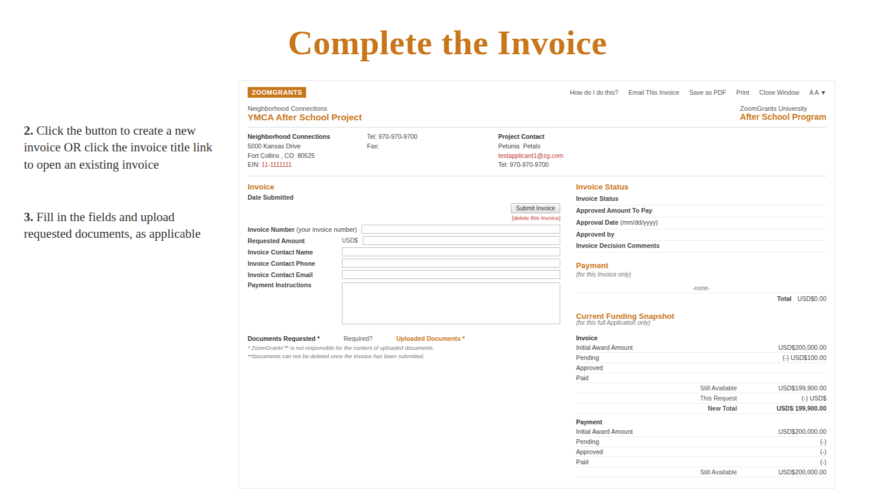Complete the Invoice
2. Click the button to create a new invoice OR click the invoice title link to open an existing invoice
3. Fill in the fields and upload requested documents, as applicable
ZOOMGRANTS
How do I do this? Email This Invoice Save as PDF Print Close Window A A ▼
Neighborhood Connections
YMCA After School Project
ZoomGrants University
After School Program
Neighborhood Connections
5000 Kansas Drive
Fort Collins , CO 80525
EIN: 11-1111111
Tel: 970-970-9700
Fax:
Project Contact
Petunia Petals
testapplicant1@zg.com
Tel: 970-970-9700
Invoice
Date Submitted
Submit Invoice
[delete this Invoice]
Invoice Number (your invoice number)
Requested Amount
USD$
Invoice Contact Name
Invoice Contact Phone
Invoice Contact Email
Payment Instructions
Documents Requested *
Required?
Uploaded Documents *
* ZoomGrants™ is not responsible for the content of uploaded documents.
**Documents can not be deleted once the Invoice has been submitted.
Invoice Status
Invoice Status
Approved Amount To Pay
Approval Date (mm/dd/yyyy)
Approved by
Invoice Decision Comments
Payment
(for this Invoice only)
-none-
Total USD$0.00
Current Funding Snapshot
(for this full Application only)
| Invoice |
| Initial Award Amount | | USD$200,000.00 |
| Pending | | (-) USD$100.00 |
| Approved | | |
| Paid | | |
| | Still Available | USD$199,900.00 |
| | This Request | (-) USD$ |
| | New Total | USD$ 199,900.00 |
| Payment |
| Initial Award Amount | | USD$200,000.00 |
| Pending | | (-) |
| Approved | | (-) |
| Paid | | (-) |
| | Still Available | USD$200,000.00 |